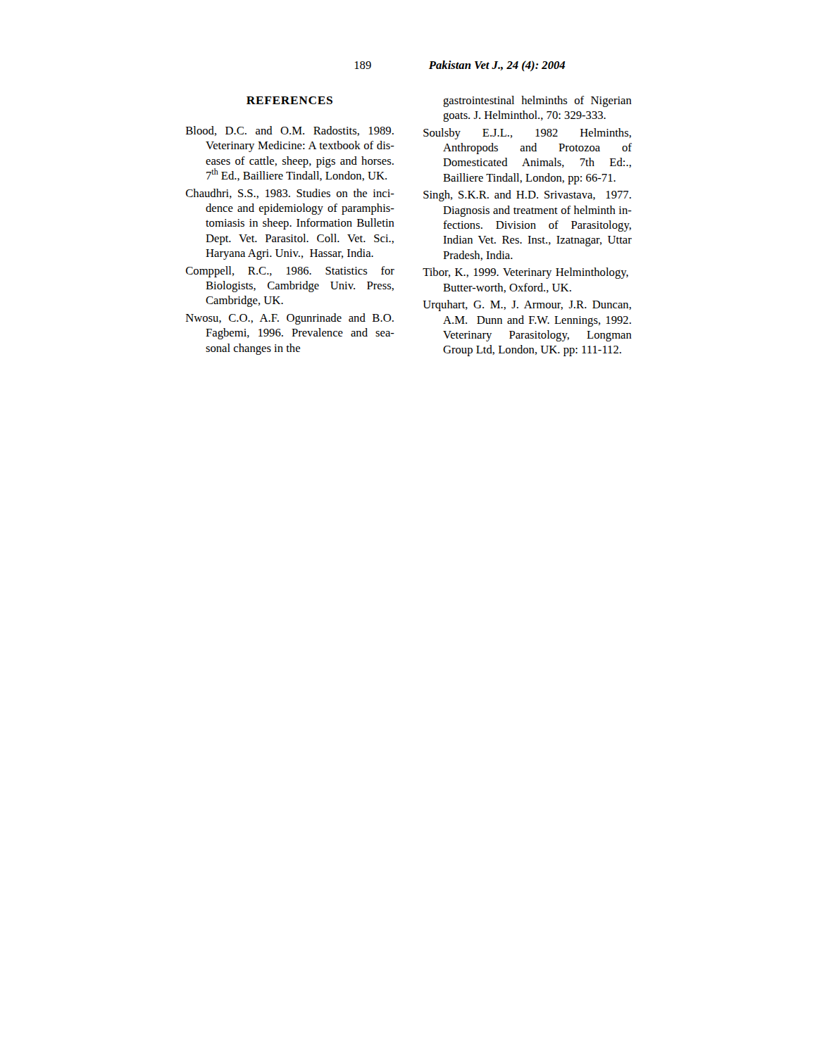189
Pakistan Vet J., 24 (4): 2004
REFERENCES
Blood, D.C. and O.M. Radostits, 1989. Veterinary Medicine: A textbook of diseases of cattle, sheep, pigs and horses. 7th Ed., Bailliere Tindall, London, UK.
Chaudhri, S.S., 1983. Studies on the incidence and epidemiology of paramphistomiasis in sheep. Information Bulletin Dept. Vet. Parasitol. Coll. Vet. Sci., Haryana Agri. Univ., Hassar, India.
Comppell, R.C., 1986. Statistics for Biologists, Cambridge Univ. Press, Cambridge, UK.
Nwosu, C.O., A.F. Ogunrinade and B.O. Fagbemi, 1996. Prevalence and seasonal changes in the
gastrointestinal helminths of Nigerian goats. J. Helminthol., 70: 329-333.
Soulsby E.J.L., 1982 Helminths, Anthropods and Protozoa of Domesticated Animals, 7th Ed:., Bailliere Tindall, London, pp: 66-71.
Singh, S.K.R. and H.D. Srivastava, 1977. Diagnosis and treatment of helminth infections. Division of Parasitology, Indian Vet. Res. Inst., Izatnagar, Uttar Pradesh, India.
Tibor, K., 1999. Veterinary Helminthology, Butter-worth, Oxford., UK.
Urquhart, G. M., J. Armour, J.R. Duncan, A.M. Dunn and F.W. Lennings, 1992. Veterinary Parasitology, Longman Group Ltd, London, UK. pp: 111-112.